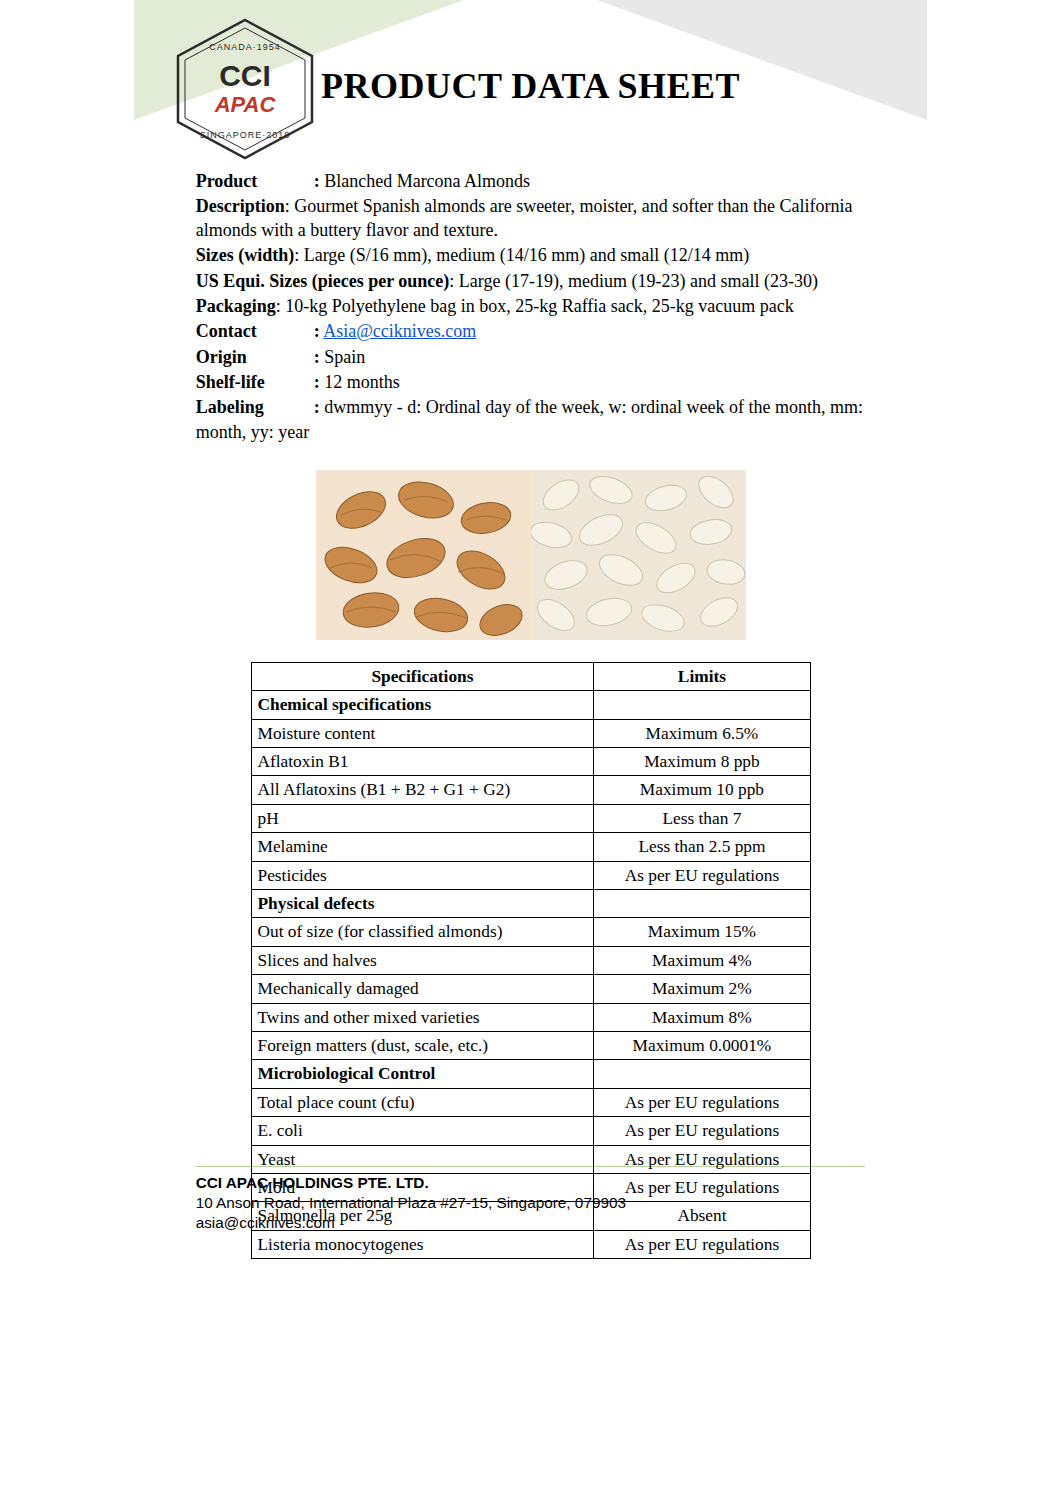CANADA·1954 CCI APAC SINGAPORE·2018
PRODUCT DATA SHEET
Product: Blanched Marcona Almonds
Description: Gourmet Spanish almonds are sweeter, moister, and softer than the California almonds with a buttery flavor and texture.
Sizes (width): Large (S/16 mm), medium (14/16 mm) and small (12/14 mm)
US Equi. Sizes (pieces per ounce): Large (17-19), medium (19-23) and small (23-30)
Packaging: 10-kg Polyethylene bag in box, 25-kg Raffia sack, 25-kg vacuum pack
Contact: Asia@cciknives.com
Origin: Spain
Shelf-life: 12 months
Labeling: dwmmyy - d: Ordinal day of the week, w: ordinal week of the month, mm: month, yy: year
| Specifications | Limits |
| --- | --- |
| Chemical specifications | |
| Moisture content | Maximum 6.5% |
| Aflatoxin B1 | Maximum 8 ppb |
| All Aflatoxins (B1 + B2 + G1 + G2) | Maximum 10 ppb |
| pH | Less than 7 |
| Melamine | Less than 2.5 ppm |
| Pesticides | As per EU regulations |
| Physical defects | |
| Out of size (for classified almonds) | Maximum 15% |
| Slices and halves | Maximum 4% |
| Mechanically damaged | Maximum 2% |
| Twins and other mixed varieties | Maximum 8% |
| Foreign matters (dust, scale, etc.) | Maximum 0.0001% |
| Microbiological Control | |
| Total place count (cfu) | As per EU regulations |
| E. coli | As per EU regulations |
| Yeast | As per EU regulations |
| Mold | As per EU regulations |
| Salmonella per 25g | Absent |
| Listeria monocytogenes | As per EU regulations |
CCI APAC HOLDINGS PTE. LTD.
10 Anson Road, International Plaza #27-15, Singapore, 079903
asia@cciknives.com